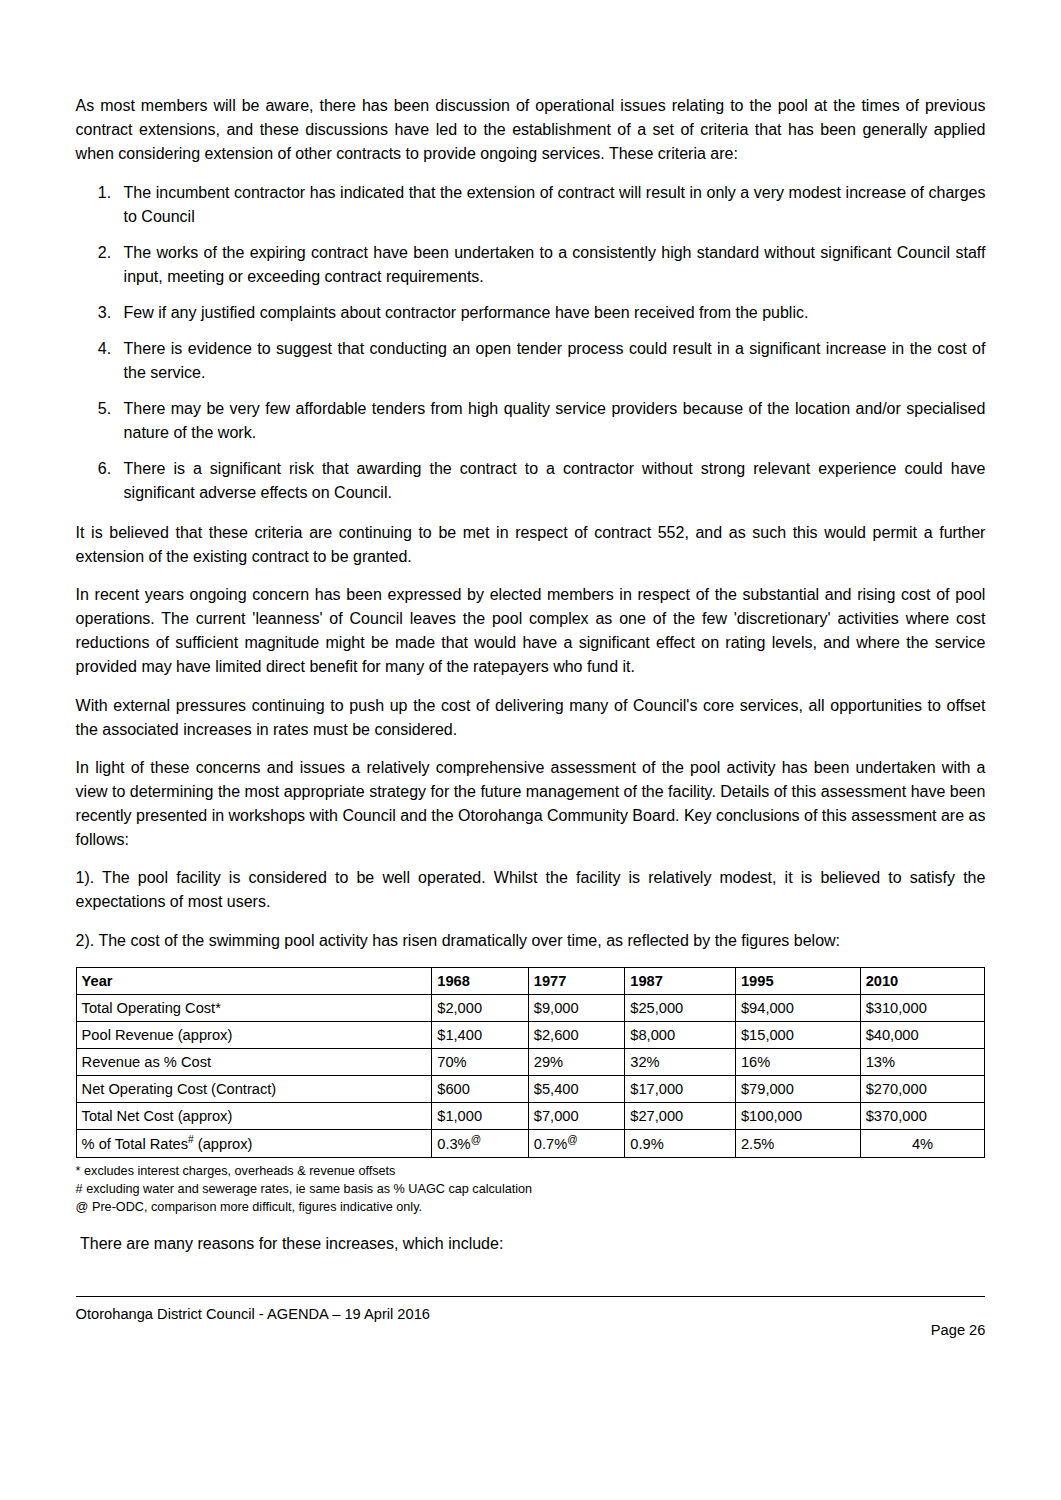As most members will be aware, there has been discussion of operational issues relating to the pool at the times of previous contract extensions, and these discussions have led to the establishment of a set of criteria that has been generally applied when considering extension of other contracts to provide ongoing services. These criteria are:
The incumbent contractor has indicated that the extension of contract will result in only a very modest increase of charges to Council
The works of the expiring contract have been undertaken to a consistently high standard without significant Council staff input, meeting or exceeding contract requirements.
Few if any justified complaints about contractor performance have been received from the public.
There is evidence to suggest that conducting an open tender process could result in a significant increase in the cost of the service.
There may be very few affordable tenders from high quality service providers because of the location and/or specialised nature of the work.
There is a significant risk that awarding the contract to a contractor without strong relevant experience could have significant adverse effects on Council.
It is believed that these criteria are continuing to be met in respect of contract 552, and as such this would permit a further extension of the existing contract to be granted.
In recent years ongoing concern has been expressed by elected members in respect of the substantial and rising cost of pool operations. The current 'leanness' of Council leaves the pool complex as one of the few 'discretionary' activities where cost reductions of sufficient magnitude might be made that would have a significant effect on rating levels, and where the service provided may have limited direct benefit for many of the ratepayers who fund it.
With external pressures continuing to push up the cost of delivering many of Council's core services, all opportunities to offset the associated increases in rates must be considered.
In light of these concerns and issues a relatively comprehensive assessment of the pool activity has been undertaken with a view to determining the most appropriate strategy for the future management of the facility. Details of this assessment have been recently presented in workshops with Council and the Otorohanga Community Board. Key conclusions of this assessment are as follows:
1). The pool facility is considered to be well operated. Whilst the facility is relatively modest, it is believed to satisfy the expectations of most users.
2). The cost of the swimming pool activity has risen dramatically over time, as reflected by the figures below:
| Year | 1968 | 1977 | 1987 | 1995 | 2010 |
| --- | --- | --- | --- | --- | --- |
| Total Operating Cost* | $2,000 | $9,000 | $25,000 | $94,000 | $310,000 |
| Pool Revenue (approx) | $1,400 | $2,600 | $8,000 | $15,000 | $40,000 |
| Revenue as % Cost | 70% | 29% | 32% | 16% | 13% |
| Net Operating Cost (Contract) | $600 | $5,400 | $17,000 | $79,000 | $270,000 |
| Total Net Cost (approx) | $1,000 | $7,000 | $27,000 | $100,000 | $370,000 |
| % of Total Rates # (approx) | 0.3% @ | 0.7% @ | 0.9% | 2.5% | 4% |
* excludes interest charges, overheads & revenue offsets
# excluding water and sewerage rates, ie same basis as % UAGC cap calculation
@ Pre-ODC, comparison more difficult, figures indicative only.
There are many reasons for these increases, which include:
Otorohanga District Council - AGENDA – 19 April 2016
Page 26